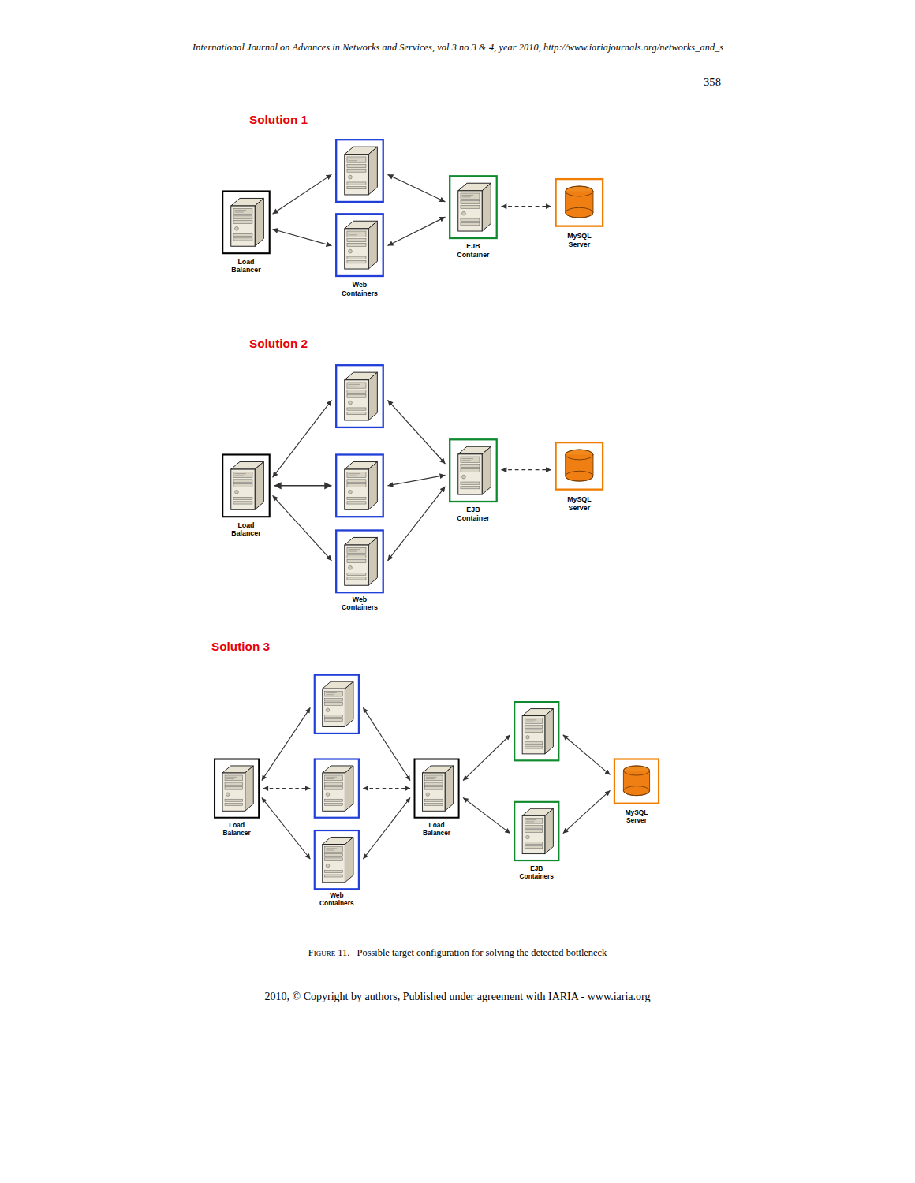International Journal on Advances in Networks and Services, vol 3 no 3 & 4, year 2010, http://www.iariajournals.org/networks_and_services/
358
Solution 1
Load Balancer Web Containers EJB Container MySQL Server
Solution 2
Load Balancer Web Containers EJB Container MySQL Server
Solution 3
Load Balancer Web Containers Load Balancer EJB Containers MySQL Server
Figure 11. Possible target configuration for solving the detected bottleneck
2010, © Copyright by authors, Published under agreement with IARIA - www.iaria.org